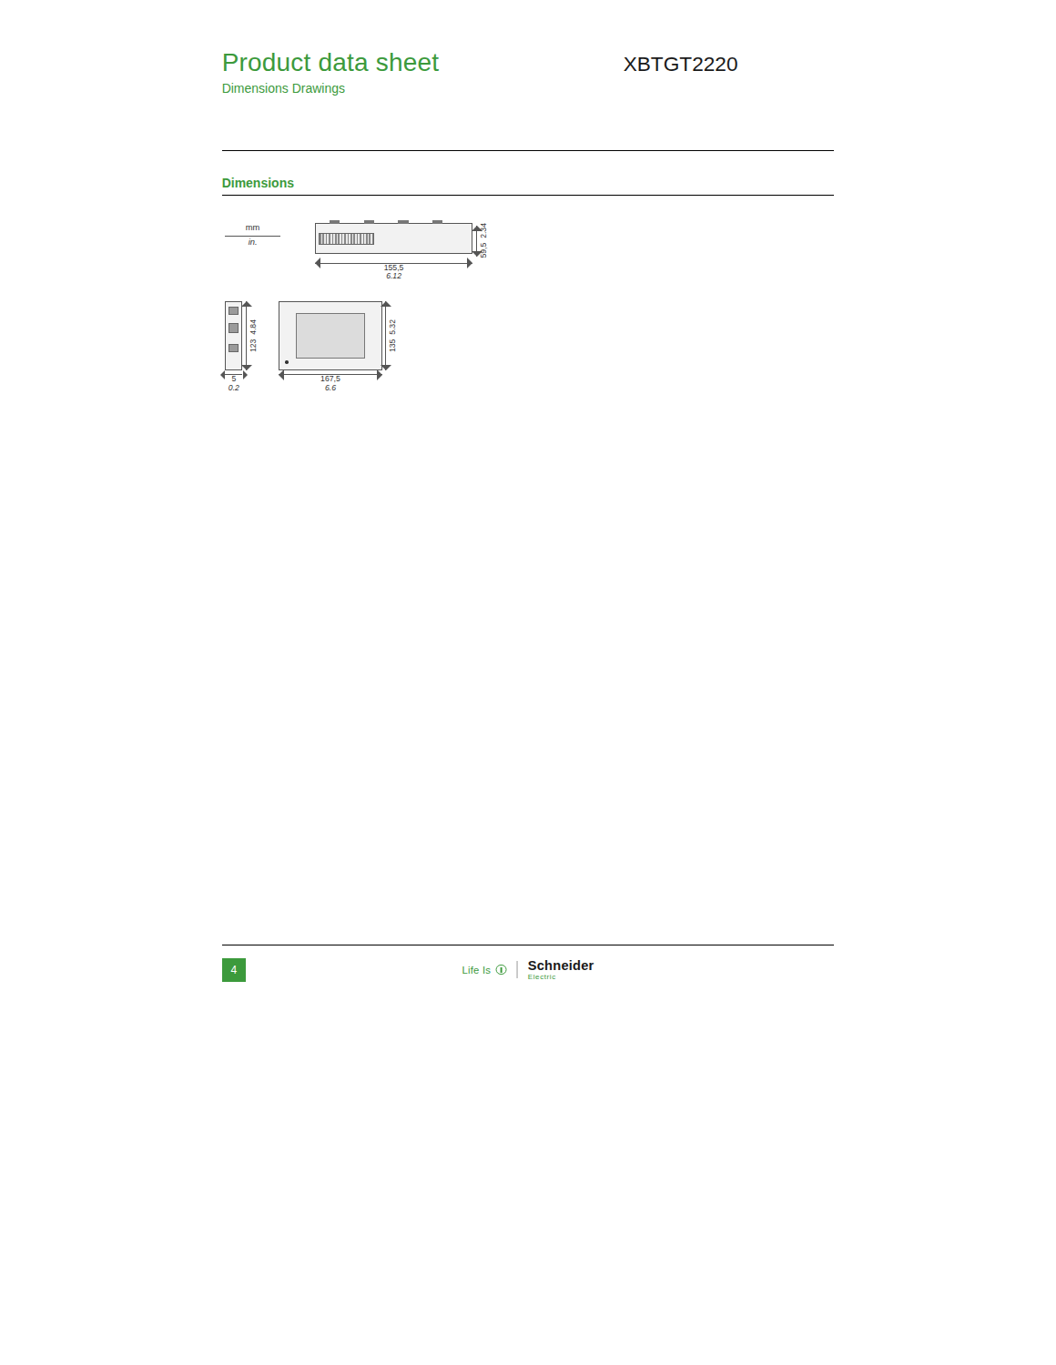Product data sheet
Dimensions Drawings
XBTGT2220
Dimensions
mm
in.
59,5 2.34
155,56.12
123 4.84
50.2
135 5.32
167,56.6
4
Life Is Schneider Electric